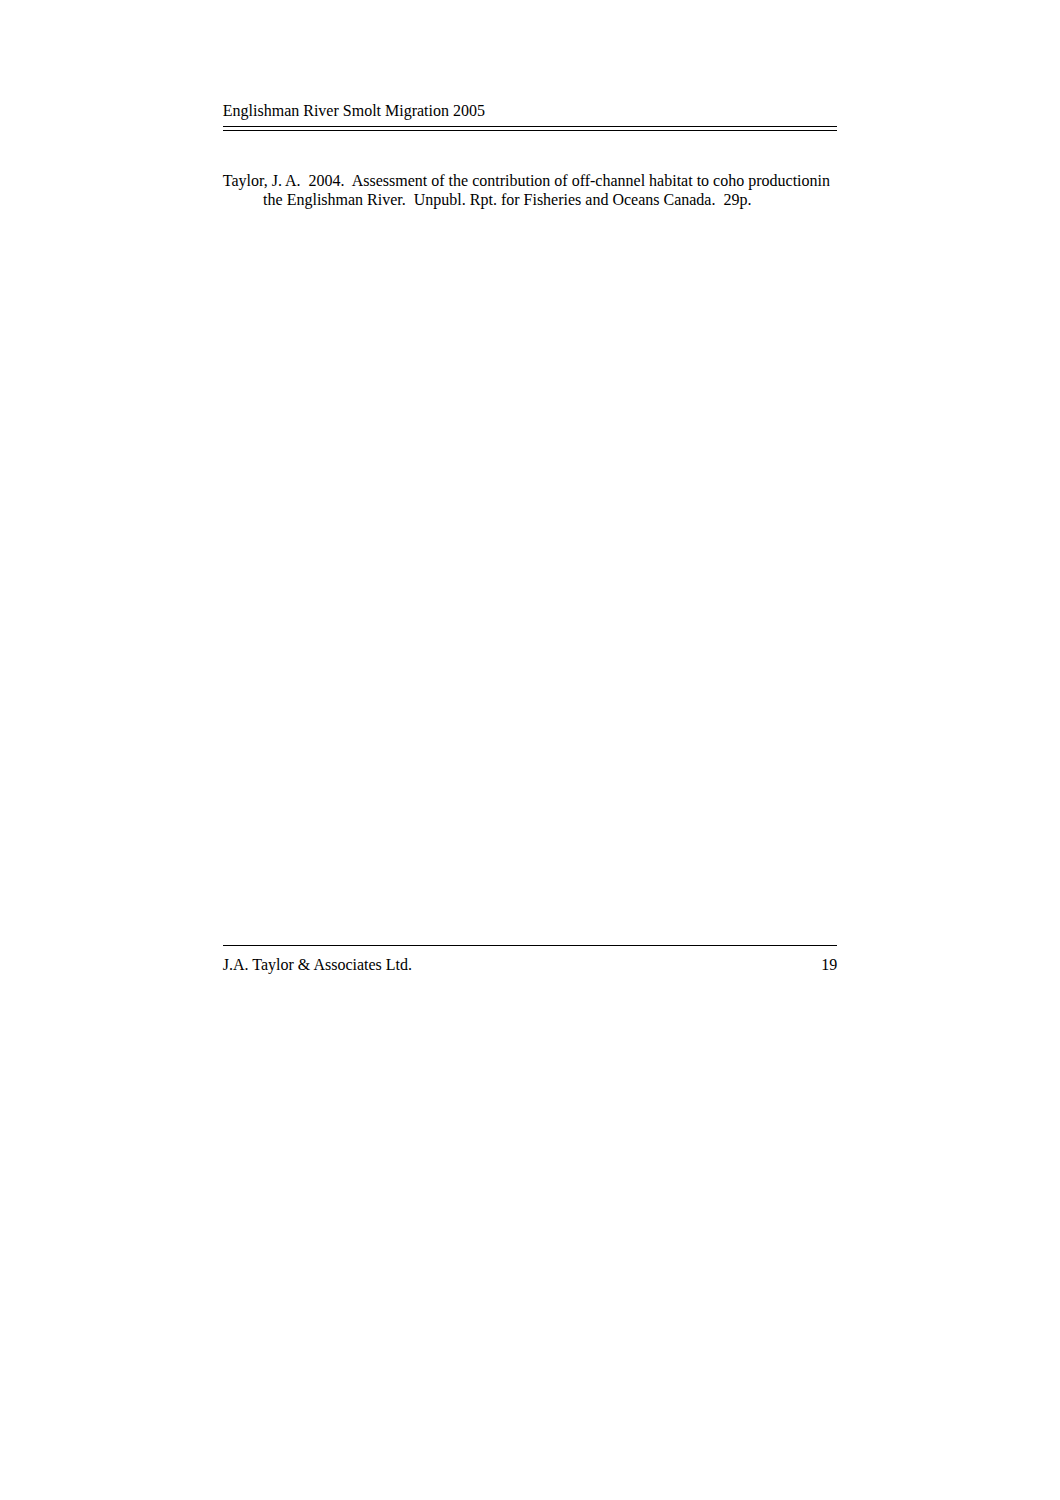Englishman River Smolt Migration 2005
Taylor, J. A. 2004. Assessment of the contribution of off-channel habitat to coho productionin the Englishman River. Unpubl. Rpt. for Fisheries and Oceans Canada. 29p.
J.A. Taylor & Associates Ltd. 19